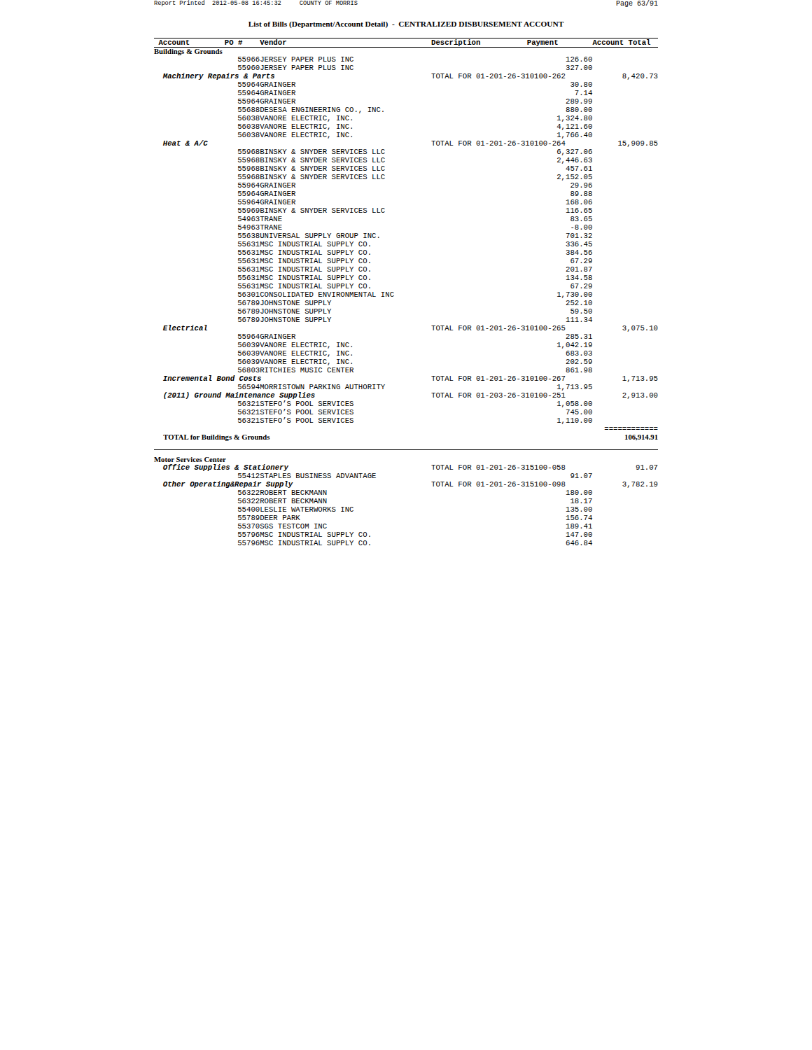Page 63/91 Report Printed 2012-05-08 16:45:32 COUNTY OF MORRIS
List of Bills (Department/Account Detail) - CENTRALIZED DISBURSEMENT ACCOUNT
| Account | PO # | Vendor | Description | Payment | Account Total |
| --- | --- | --- | --- | --- | --- |
| Buildings & Grounds |
| | 55966 | JERSEY PAPER PLUS INC | | 126.60 | |
| | 55960 | JERSEY PAPER PLUS INC | | 327.00 | |
| Machinery Repairs & Parts | TOTAL FOR 01-201-26-310100-262 | 8,420.73 |
| | 55964 | GRAINGER | | 30.80 | |
| | 55964 | GRAINGER | | 7.14 | |
| | 55964 | GRAINGER | | 289.99 | |
| | 55688 | DESESA ENGINEERING CO., INC. | | 880.00 | |
| | 56038 | VANORE ELECTRIC, INC. | | 1,324.80 | |
| | 56038 | VANORE ELECTRIC, INC. | | 4,121.60 | |
| | 56038 | VANORE ELECTRIC, INC. | | 1,766.40 | |
| Heat & A/C | TOTAL FOR 01-201-26-310100-264 | 15,909.85 |
| | 55968 | BINSKY & SNYDER SERVICES LLC | | 6,327.06 | |
| | 55968 | BINSKY & SNYDER SERVICES LLC | | 2,446.63 | |
| | 55968 | BINSKY & SNYDER SERVICES LLC | | 457.61 | |
| | 55968 | BINSKY & SNYDER SERVICES LLC | | 2,152.05 | |
| | 55964 | GRAINGER | | 29.96 | |
| | 55964 | GRAINGER | | 89.88 | |
| | 55964 | GRAINGER | | 168.06 | |
| | 55969 | BINSKY & SNYDER SERVICES LLC | | 116.65 | |
| | 54963 | TRANE | | 83.65 | |
| | 54963 | TRANE | | -8.00 | |
| | 55638 | UNIVERSAL SUPPLY GROUP INC. | | 701.32 | |
| | 55631 | MSC INDUSTRIAL SUPPLY CO. | | 336.45 | |
| | 55631 | MSC INDUSTRIAL SUPPLY CO. | | 384.56 | |
| | 55631 | MSC INDUSTRIAL SUPPLY CO. | | 67.29 | |
| | 55631 | MSC INDUSTRIAL SUPPLY CO. | | 201.87 | |
| | 55631 | MSC INDUSTRIAL SUPPLY CO. | | 134.58 | |
| | 55631 | MSC INDUSTRIAL SUPPLY CO. | | 67.29 | |
| | 56301 | CONSOLIDATED ENVIRONMENTAL INC | | 1,730.00 | |
| | 56789 | JOHNSTONE SUPPLY | | 252.10 | |
| | 56789 | JOHNSTONE SUPPLY | | 59.50 | |
| | 56789 | JOHNSTONE SUPPLY | | 111.34 | |
| Electrical | TOTAL FOR 01-201-26-310100-265 | 3,075.10 |
| | 55964 | GRAINGER | | 285.31 | |
| | 56039 | VANORE ELECTRIC, INC. | | 1,042.19 | |
| | 56039 | VANORE ELECTRIC, INC. | | 683.03 | |
| | 56039 | VANORE ELECTRIC, INC. | | 202.59 | |
| | 56803 | RITCHIES MUSIC CENTER | | 861.98 | |
| Incremental Bond Costs | TOTAL FOR 01-201-26-310100-267 | 1,713.95 |
| | 56594 | MORRISTOWN PARKING AUTHORITY | | 1,713.95 | |
| (2011) Ground Maintenance Supplies | TOTAL FOR 01-203-26-310100-251 | 2,913.00 |
| | 56321 | STEFO’S POOL SERVICES | | 1,058.00 | |
| | 56321 | STEFO’S POOL SERVICES | | 745.00 | |
| | 56321 | STEFO’S POOL SERVICES | | 1,110.00 | |
| | ============ |
| TOTAL for Buildings & Grounds | | 106,914.91 |
| Motor Services Center |
| Office Supplies & Stationery | TOTAL FOR 01-201-26-315100-058 | 91.07 |
| | 55412 | STAPLES BUSINESS ADVANTAGE | | 91.07 | |
| Other Operating&Repair Supply | TOTAL FOR 01-201-26-315100-098 | 3,782.19 |
| | 56322 | ROBERT BECKMANN | | 180.00 | |
| | 56322 | ROBERT BECKMANN | | 18.17 | |
| | 55400 | LESLIE WATERWORKS INC | | 135.00 | |
| | 55789 | DEER PARK | | 156.74 | |
| | 55370 | SGS TESTCOM INC | | 189.41 | |
| | 55796 | MSC INDUSTRIAL SUPPLY CO. | | 147.00 | |
| | 55796 | MSC INDUSTRIAL SUPPLY CO. | | 646.84 | |